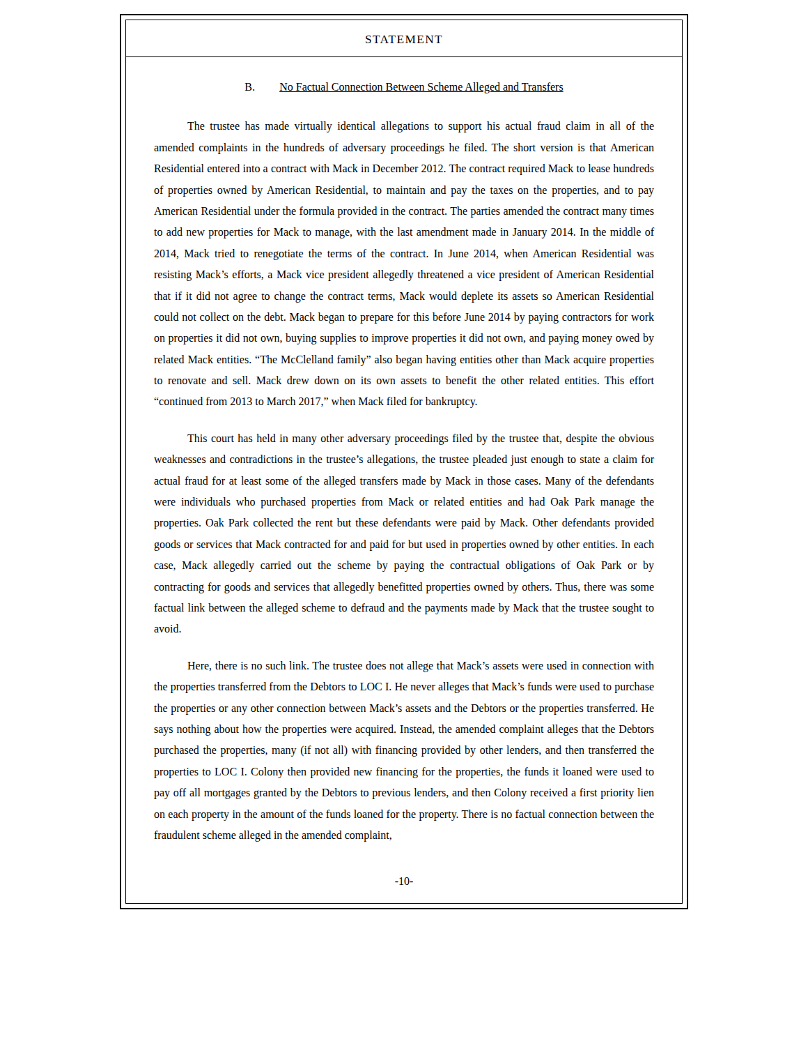STATEMENT
B. No Factual Connection Between Scheme Alleged and Transfers
The trustee has made virtually identical allegations to support his actual fraud claim in all of the amended complaints in the hundreds of adversary proceedings he filed. The short version is that American Residential entered into a contract with Mack in December 2012. The contract required Mack to lease hundreds of properties owned by American Residential, to maintain and pay the taxes on the properties, and to pay American Residential under the formula provided in the contract. The parties amended the contract many times to add new properties for Mack to manage, with the last amendment made in January 2014. In the middle of 2014, Mack tried to renegotiate the terms of the contract. In June 2014, when American Residential was resisting Mack’s efforts, a Mack vice president allegedly threatened a vice president of American Residential that if it did not agree to change the contract terms, Mack would deplete its assets so American Residential could not collect on the debt. Mack began to prepare for this before June 2014 by paying contractors for work on properties it did not own, buying supplies to improve properties it did not own, and paying money owed by related Mack entities. “The McClelland family” also began having entities other than Mack acquire properties to renovate and sell. Mack drew down on its own assets to benefit the other related entities. This effort “continued from 2013 to March 2017,” when Mack filed for bankruptcy.
This court has held in many other adversary proceedings filed by the trustee that, despite the obvious weaknesses and contradictions in the trustee’s allegations, the trustee pleaded just enough to state a claim for actual fraud for at least some of the alleged transfers made by Mack in those cases. Many of the defendants were individuals who purchased properties from Mack or related entities and had Oak Park manage the properties. Oak Park collected the rent but these defendants were paid by Mack. Other defendants provided goods or services that Mack contracted for and paid for but used in properties owned by other entities. In each case, Mack allegedly carried out the scheme by paying the contractual obligations of Oak Park or by contracting for goods and services that allegedly benefitted properties owned by others. Thus, there was some factual link between the alleged scheme to defraud and the payments made by Mack that the trustee sought to avoid.
Here, there is no such link. The trustee does not allege that Mack’s assets were used in connection with the properties transferred from the Debtors to LOC I. He never alleges that Mack’s funds were used to purchase the properties or any other connection between Mack’s assets and the Debtors or the properties transferred. He says nothing about how the properties were acquired. Instead, the amended complaint alleges that the Debtors purchased the properties, many (if not all) with financing provided by other lenders, and then transferred the properties to LOC I. Colony then provided new financing for the properties, the funds it loaned were used to pay off all mortgages granted by the Debtors to previous lenders, and then Colony received a first priority lien on each property in the amount of the funds loaned for the property. There is no factual connection between the fraudulent scheme alleged in the amended complaint,
-10-